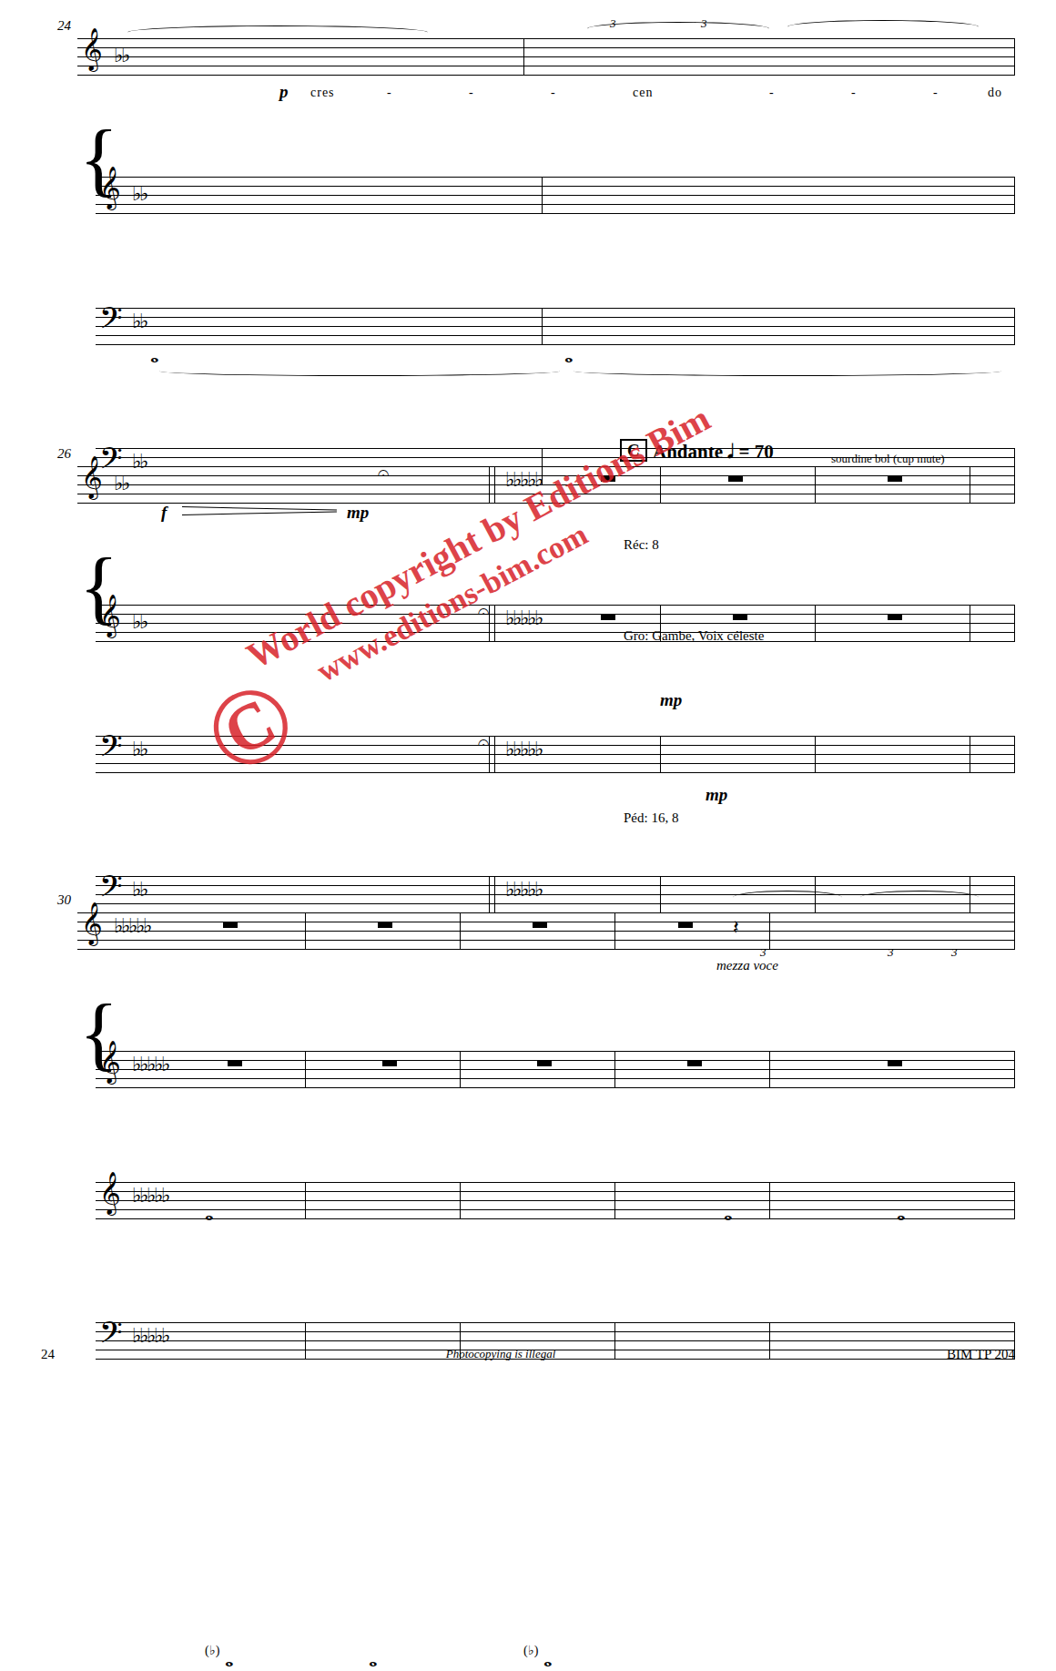SYSTEM 1 : measures 24 - 25
24
𝄞 ♭♭
3 3 p cres - - - cen - - - do
𝄞 ♭♭
𝄢 ♭♭
{
𝄢 ♭♭
𝅝 𝅝
SYSTEM 2 : measures 26 - 29 (Rehearsal C, Andante)
26
𝄞 ♭♭
♭♭♭♭♭
𝄐
f
mp C Andante 𝅘𝅥 = 70 sourdine bol (cup mute)
𝄞 ♭♭
♭♭♭♭♭
𝄐
Réc: 8
𝄢 ♭♭
♭♭♭♭♭
𝄐
{ Gro: Gambe, Voix céleste mp
𝄢 ♭♭
♭♭♭♭♭
𝅝 𝅝 𝅝
mp Péd: 16, 8
SYSTEM 3 : measures 30 - 34
30
𝄞 ♭♭♭♭♭
𝄽
3 3 3 mezza voce
𝄞 ♭♭♭♭♭
𝄞 ♭♭♭♭♭
{
𝄢 ♭♭♭♭♭
(♭) 𝅝 𝅝 (♭) 𝅝
Watermark overlay
© World copyright by Editions Bim www.editions-bim.com
Footer
24 BIM TP 204
Photocopying is illegal